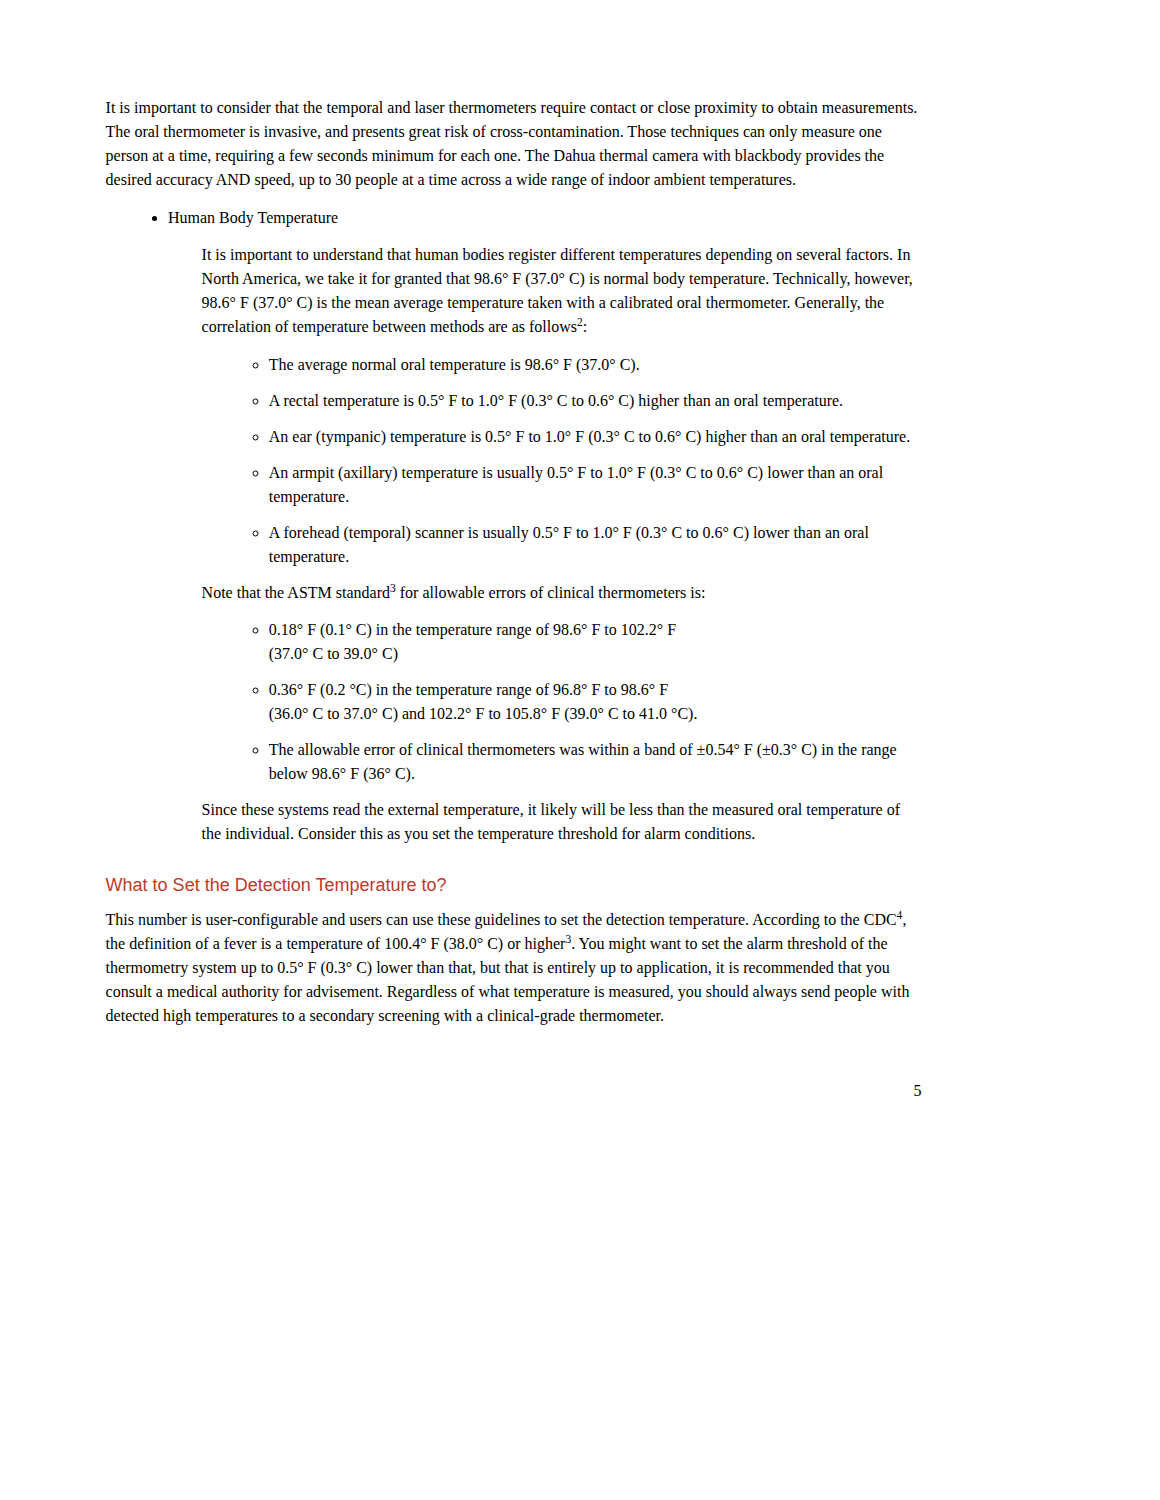It is important to consider that the temporal and laser thermometers require contact or close proximity to obtain measurements. The oral thermometer is invasive, and presents great risk of cross-contamination. Those techniques can only measure one person at a time, requiring a few seconds minimum for each one. The Dahua thermal camera with blackbody provides the desired accuracy AND speed, up to 30 people at a time across a wide range of indoor ambient temperatures.
Human Body Temperature
It is important to understand that human bodies register different temperatures depending on several factors. In North America, we take it for granted that 98.6° F (37.0° C) is normal body temperature. Technically, however, 98.6° F (37.0° C) is the mean average temperature taken with a calibrated oral thermometer. Generally, the correlation of temperature between methods are as follows2:
The average normal oral temperature is 98.6° F (37.0° C).
A rectal temperature is 0.5° F to 1.0° F (0.3° C to 0.6° C) higher than an oral temperature.
An ear (tympanic) temperature is 0.5° F to 1.0° F (0.3° C to 0.6° C) higher than an oral temperature.
An armpit (axillary) temperature is usually 0.5° F to 1.0° F (0.3° C to 0.6° C) lower than an oral temperature.
A forehead (temporal) scanner is usually 0.5° F to 1.0° F (0.3° C to 0.6° C) lower than an oral temperature.
Note that the ASTM standard3 for allowable errors of clinical thermometers is:
0.18° F (0.1° C) in the temperature range of 98.6° F to 102.2° F
(37.0° C to 39.0° C)
0.36° F (0.2 °C) in the temperature range of 96.8° F to 98.6° F
(36.0° C to 37.0° C) and 102.2° F to 105.8° F (39.0° C to 41.0 °C).
The allowable error of clinical thermometers was within a band of ±0.54° F (±0.3° C) in the range below 98.6° F (36° C).
Since these systems read the external temperature, it likely will be less than the measured oral temperature of the individual. Consider this as you set the temperature threshold for alarm conditions.
What to Set the Detection Temperature to?
This number is user-configurable and users can use these guidelines to set the detection temperature. According to the CDC4, the definition of a fever is a temperature of 100.4° F (38.0° C) or higher3. You might want to set the alarm threshold of the thermometry system up to 0.5° F (0.3° C) lower than that, but that is entirely up to application, it is recommended that you consult a medical authority for advisement. Regardless of what temperature is measured, you should always send people with detected high temperatures to a secondary screening with a clinical-grade thermometer.
5